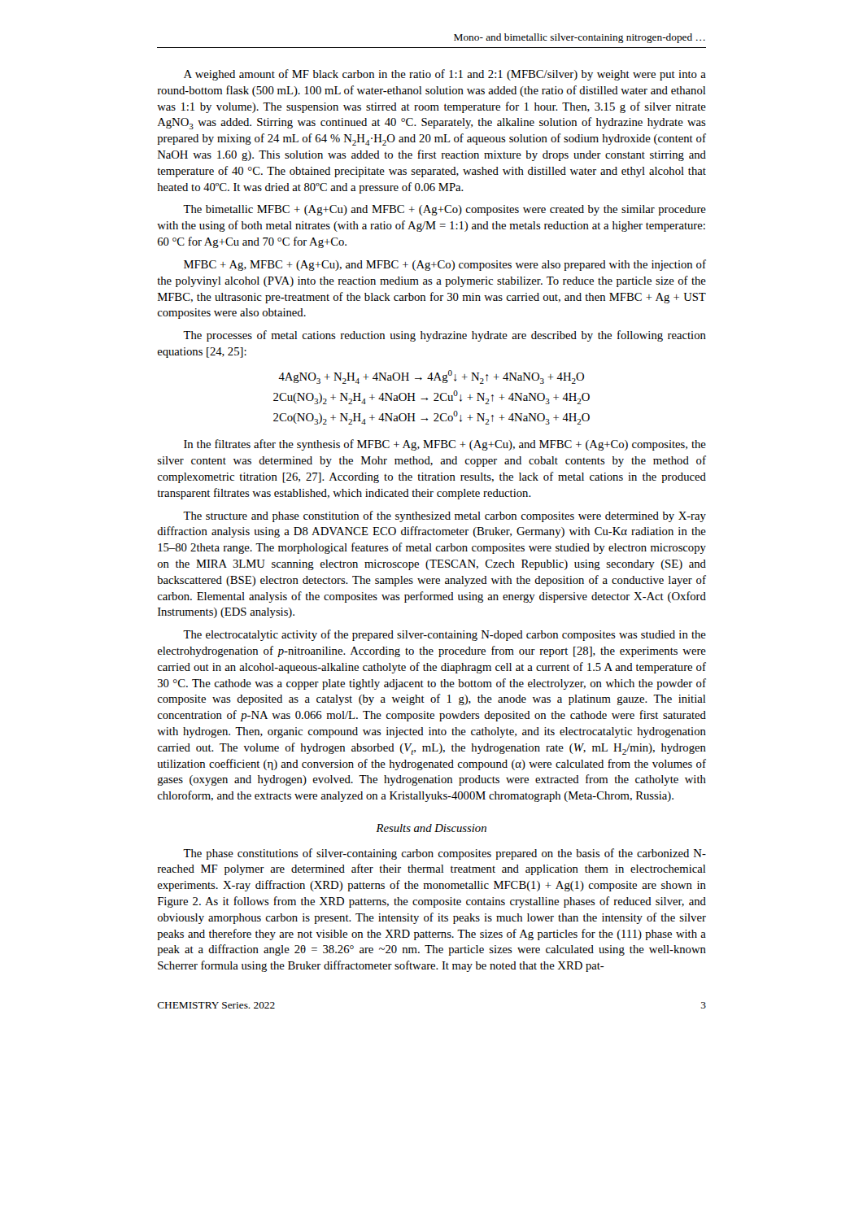Mono- and bimetallic silver-containing nitrogen-doped …
A weighed amount of MF black carbon in the ratio of 1:1 and 2:1 (MFBC/silver) by weight were put into a round-bottom flask (500 mL). 100 mL of water-ethanol solution was added (the ratio of distilled water and ethanol was 1:1 by volume). The suspension was stirred at room temperature for 1 hour. Then, 3.15 g of silver nitrate AgNO3 was added. Stirring was continued at 40 °C. Separately, the alkaline solution of hydrazine hydrate was prepared by mixing of 24 mL of 64 % N2H4·H2O and 20 mL of aqueous solution of sodium hydroxide (content of NaOH was 1.60 g). This solution was added to the first reaction mixture by drops under constant stirring and temperature of 40 °C. The obtained precipitate was separated, washed with distilled water and ethyl alcohol that heated to 40ºC. It was dried at 80ºC and a pressure of 0.06 MPa.
The bimetallic MFBC + (Ag+Cu) and MFBC + (Ag+Co) composites were created by the similar procedure with the using of both metal nitrates (with a ratio of Ag/M = 1:1) and the metals reduction at a higher temperature: 60 °C for Ag+Cu and 70 °C for Ag+Co.
MFBC + Ag, MFBC + (Ag+Cu), and MFBC + (Ag+Co) composites were also prepared with the injection of the polyvinyl alcohol (PVA) into the reaction medium as a polymeric stabilizer. To reduce the particle size of the MFBC, the ultrasonic pre-treatment of the black carbon for 30 min was carried out, and then MFBC + Ag + UST composites were also obtained.
The processes of metal cations reduction using hydrazine hydrate are described by the following reaction equations [24, 25]:
4AgNO3 + N2H4 + 4NaOH → 4Ag0↓ + N2↑ + 4NaNO3 + 4H2O
2Cu(NO3)2 + N2H4 + 4NaOH → 2Cu0↓ + N2↑ + 4NaNO3 + 4H2O
2Co(NO3)2 + N2H4 + 4NaOH → 2Co0↓ + N2↑ + 4NaNO3 + 4H2O
In the filtrates after the synthesis of MFBC + Ag, MFBC + (Ag+Cu), and MFBC + (Ag+Co) composites, the silver content was determined by the Mohr method, and copper and cobalt contents by the method of complexometric titration [26, 27]. According to the titration results, the lack of metal cations in the produced transparent filtrates was established, which indicated their complete reduction.
The structure and phase constitution of the synthesized metal carbon composites were determined by X-ray diffraction analysis using a D8 ADVANCE ECO diffractometer (Bruker, Germany) with Cu-Kα radiation in the 15–80 2theta range. The morphological features of metal carbon composites were studied by electron microscopy on the MIRA 3LMU scanning electron microscope (TESCAN, Czech Republic) using secondary (SE) and backscattered (BSE) electron detectors. The samples were analyzed with the deposition of a conductive layer of carbon. Elemental analysis of the composites was performed using an energy dispersive detector X-Act (Oxford Instruments) (EDS analysis).
The electrocatalytic activity of the prepared silver-containing N-doped carbon composites was studied in the electrohydrogenation of p-nitroaniline. According to the procedure from our report [28], the experiments were carried out in an alcohol-aqueous-alkaline catholyte of the diaphragm cell at a current of 1.5 A and temperature of 30 °C. The cathode was a copper plate tightly adjacent to the bottom of the electrolyzer, on which the powder of composite was deposited as a catalyst (by a weight of 1 g), the anode was a platinum gauze. The initial concentration of p-NA was 0.066 mol/L. The composite powders deposited on the cathode were first saturated with hydrogen. Then, organic compound was injected into the catholyte, and its electrocatalytic hydrogenation carried out. The volume of hydrogen absorbed (Vt, mL), the hydrogenation rate (W, mL H2/min), hydrogen utilization coefficient (η) and conversion of the hydrogenated compound (α) were calculated from the volumes of gases (oxygen and hydrogen) evolved. The hydrogenation products were extracted from the catholyte with chloroform, and the extracts were analyzed on a Kristallyuks-4000M chromatograph (Meta-Chrom, Russia).
Results and Discussion
The phase constitutions of silver-containing carbon composites prepared on the basis of the carbonized N-reached MF polymer are determined after their thermal treatment and application them in electrochemical experiments. X-ray diffraction (XRD) patterns of the monometallic MFCB(1) + Ag(1) composite are shown in Figure 2. As it follows from the XRD patterns, the composite contains crystalline phases of reduced silver, and obviously amorphous carbon is present. The intensity of its peaks is much lower than the intensity of the silver peaks and therefore they are not visible on the XRD patterns. The sizes of Ag particles for the (111) phase with a peak at a diffraction angle 2θ = 38.26° are ~20 nm. The particle sizes were calculated using the well-known Scherrer formula using the Bruker diffractometer software. It may be noted that the XRD pat-
CHEMISTRY Series. 2022 3